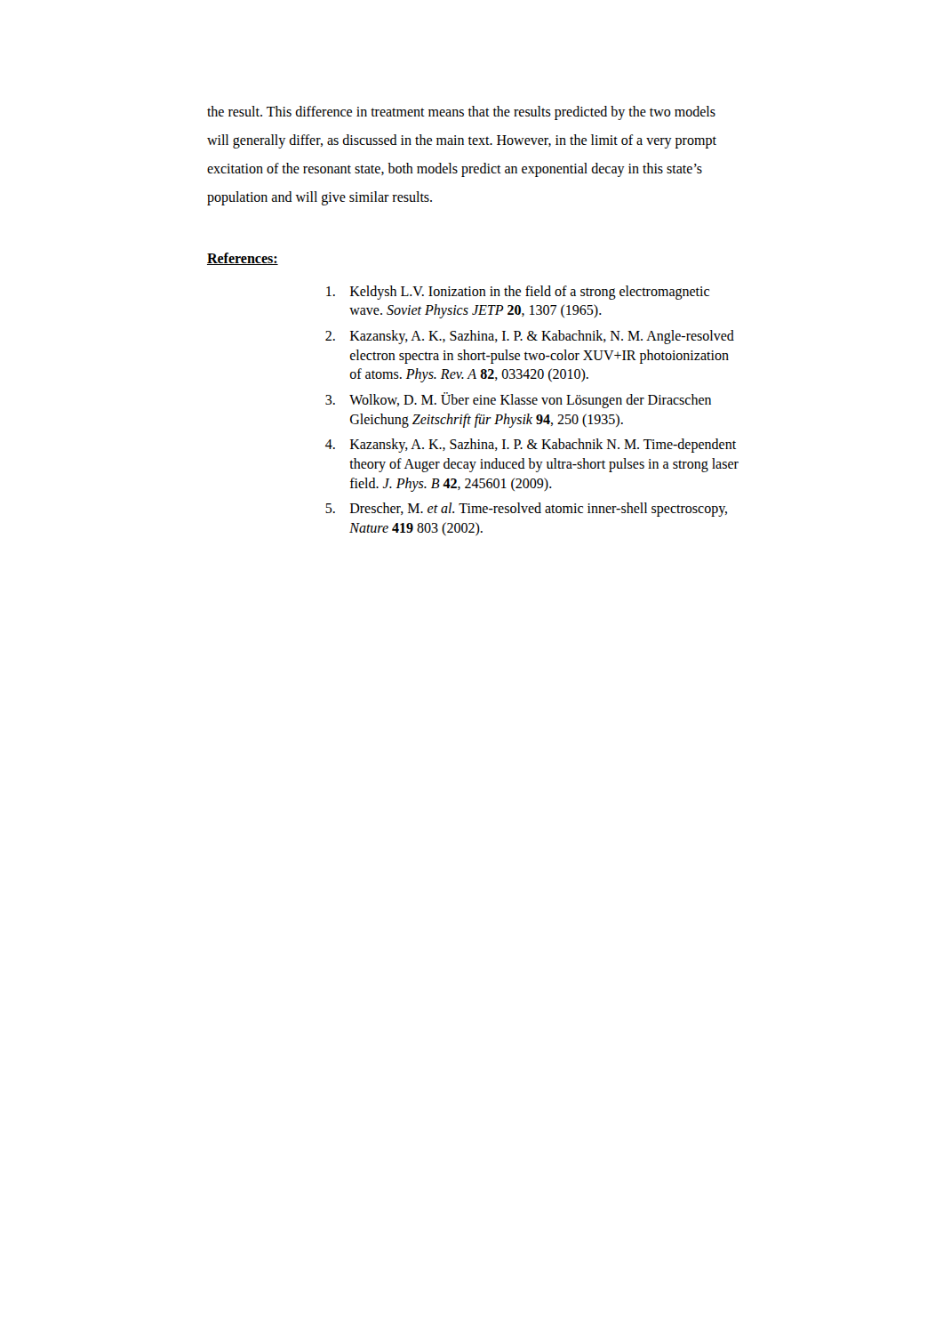the result. This difference in treatment means that the results predicted by the two models will generally differ, as discussed in the main text. However, in the limit of a very prompt excitation of the resonant state, both models predict an exponential decay in this state’s population and will give similar results.
References:
Keldysh L.V. Ionization in the field of a strong electromagnetic wave. Soviet Physics JETP 20, 1307 (1965).
Kazansky, A. K., Sazhina, I. P. & Kabachnik, N. M. Angle-resolved electron spectra in short-pulse two-color XUV+IR photoionization of atoms. Phys. Rev. A 82, 033420 (2010).
Wolkow, D. M. Über eine Klasse von Lösungen der Diracschen Gleichung Zeitschrift für Physik 94, 250 (1935).
Kazansky, A. K., Sazhina, I. P. & Kabachnik N. M. Time-dependent theory of Auger decay induced by ultra-short pulses in a strong laser field. J. Phys. B 42, 245601 (2009).
Drescher, M. et al. Time-resolved atomic inner-shell spectroscopy, Nature 419 803 (2002).